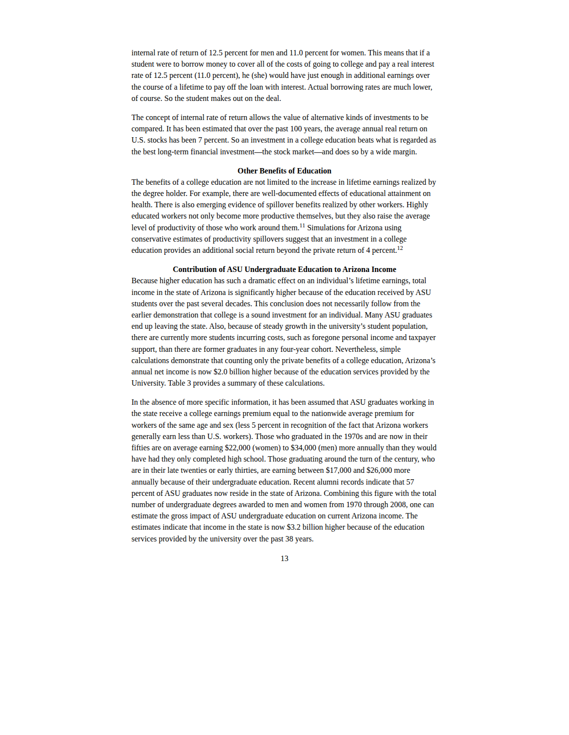internal rate of return of 12.5 percent for men and 11.0 percent for women. This means that if a student were to borrow money to cover all of the costs of going to college and pay a real interest rate of 12.5 percent (11.0 percent), he (she) would have just enough in additional earnings over the course of a lifetime to pay off the loan with interest. Actual borrowing rates are much lower, of course. So the student makes out on the deal.
The concept of internal rate of return allows the value of alternative kinds of investments to be compared. It has been estimated that over the past 100 years, the average annual real return on U.S. stocks has been 7 percent. So an investment in a college education beats what is regarded as the best long-term financial investment—the stock market—and does so by a wide margin.
Other Benefits of Education
The benefits of a college education are not limited to the increase in lifetime earnings realized by the degree holder. For example, there are well-documented effects of educational attainment on health. There is also emerging evidence of spillover benefits realized by other workers. Highly educated workers not only become more productive themselves, but they also raise the average level of productivity of those who work around them.11 Simulations for Arizona using conservative estimates of productivity spillovers suggest that an investment in a college education provides an additional social return beyond the private return of 4 percent.12
Contribution of ASU Undergraduate Education to Arizona Income
Because higher education has such a dramatic effect on an individual’s lifetime earnings, total income in the state of Arizona is significantly higher because of the education received by ASU students over the past several decades. This conclusion does not necessarily follow from the earlier demonstration that college is a sound investment for an individual. Many ASU graduates end up leaving the state. Also, because of steady growth in the university’s student population, there are currently more students incurring costs, such as foregone personal income and taxpayer support, than there are former graduates in any four-year cohort. Nevertheless, simple calculations demonstrate that counting only the private benefits of a college education, Arizona’s annual net income is now $2.0 billion higher because of the education services provided by the University. Table 3 provides a summary of these calculations.
In the absence of more specific information, it has been assumed that ASU graduates working in the state receive a college earnings premium equal to the nationwide average premium for workers of the same age and sex (less 5 percent in recognition of the fact that Arizona workers generally earn less than U.S. workers). Those who graduated in the 1970s and are now in their fifties are on average earning $22,000 (women) to $34,000 (men) more annually than they would have had they only completed high school. Those graduating around the turn of the century, who are in their late twenties or early thirties, are earning between $17,000 and $26,000 more annually because of their undergraduate education. Recent alumni records indicate that 57 percent of ASU graduates now reside in the state of Arizona. Combining this figure with the total number of undergraduate degrees awarded to men and women from 1970 through 2008, one can estimate the gross impact of ASU undergraduate education on current Arizona income. The estimates indicate that income in the state is now $3.2 billion higher because of the education services provided by the university over the past 38 years.
13